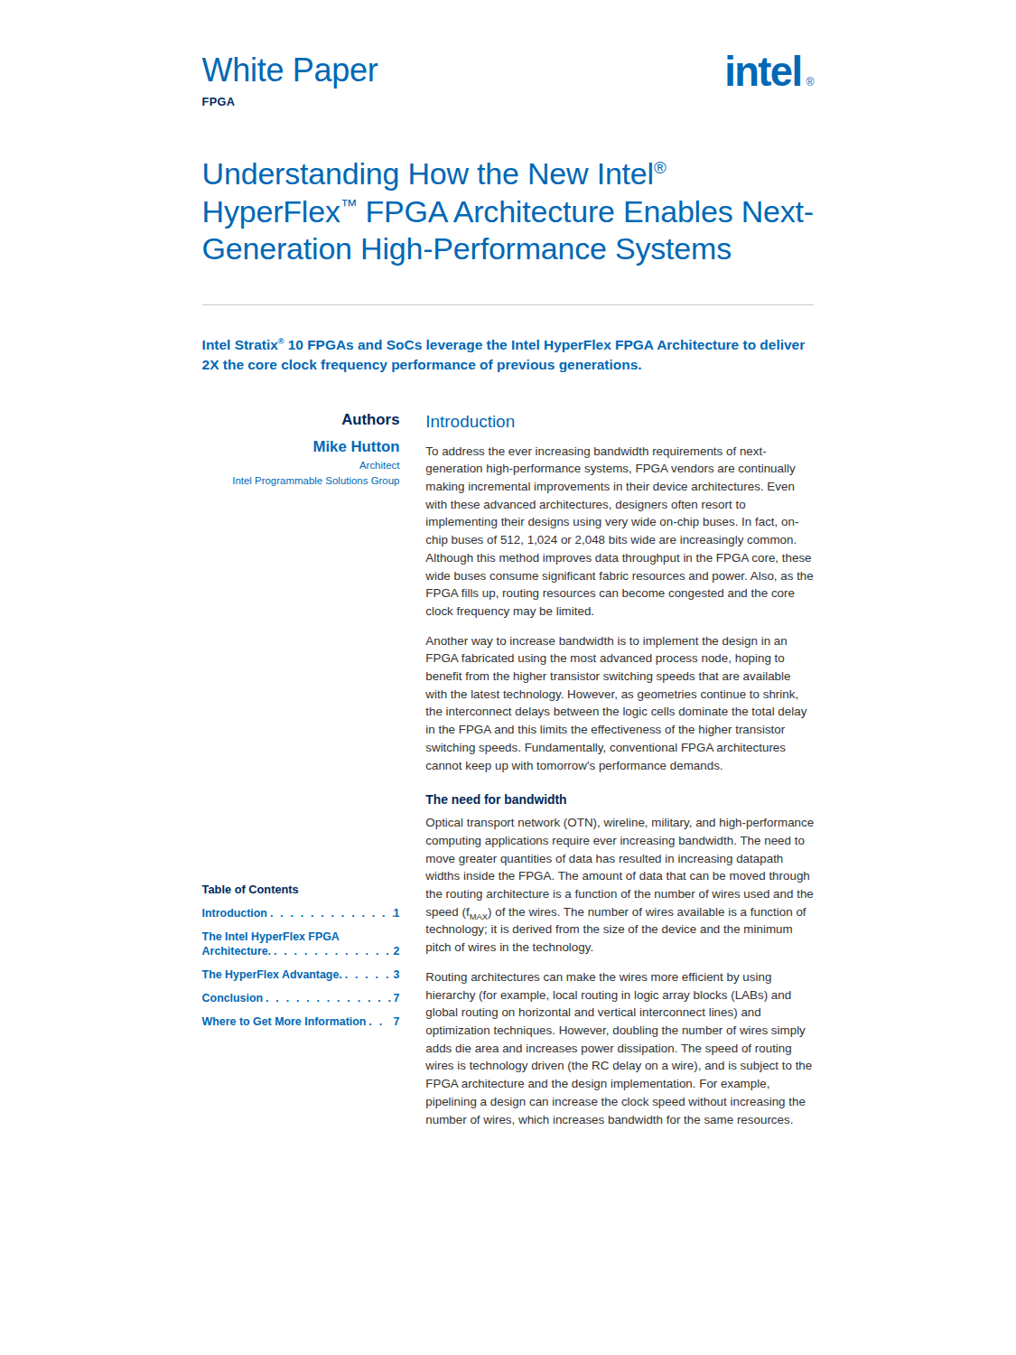White Paper
FPGA
intel®
Understanding How the New Intel® HyperFlex™ FPGA Architecture Enables Next-Generation High-Performance Systems
Intel Stratix® 10 FPGAs and SoCs leverage the Intel HyperFlex FPGA Architecture to deliver 2X the core clock frequency performance of previous generations.
Authors
Mike Hutton
Architect
Intel Programmable Solutions Group
Table of Contents
Introduction. . . . . . . . . . . . . . . . . . . . 1
The Intel HyperFlex FPGA Architecture.. . . . . . . . . . . . . . . . . . . . 2
The HyperFlex Advantage.. . . . . . . 3
Conclusion. . . . . . . . . . . . . . . . . . . . . 7
Where to Get More Information. . 7
Introduction
To address the ever increasing bandwidth requirements of next-generation high-performance systems, FPGA vendors are continually making incremental improvements in their device architectures. Even with these advanced architectures, designers often resort to implementing their designs using very wide on-chip buses. In fact, on-chip buses of 512, 1,024 or 2,048 bits wide are increasingly common. Although this method improves data throughput in the FPGA core, these wide buses consume significant fabric resources and power. Also, as the FPGA fills up, routing resources can become congested and the core clock frequency may be limited.
Another way to increase bandwidth is to implement the design in an FPGA fabricated using the most advanced process node, hoping to benefit from the higher transistor switching speeds that are available with the latest technology. However, as geometries continue to shrink, the interconnect delays between the logic cells dominate the total delay in the FPGA and this limits the effectiveness of the higher transistor switching speeds. Fundamentally, conventional FPGA architectures cannot keep up with tomorrow's performance demands.
The need for bandwidth
Optical transport network (OTN), wireline, military, and high-performance computing applications require ever increasing bandwidth. The need to move greater quantities of data has resulted in increasing datapath widths inside the FPGA. The amount of data that can be moved through the routing architecture is a function of the number of wires used and the speed (fMAX) of the wires. The number of wires available is a function of technology; it is derived from the size of the device and the minimum pitch of wires in the technology.
Routing architectures can make the wires more efficient by using hierarchy (for example, local routing in logic array blocks (LABs) and global routing on horizontal and vertical interconnect lines) and optimization techniques. However, doubling the number of wires simply adds die area and increases power dissipation. The speed of routing wires is technology driven (the RC delay on a wire), and is subject to the FPGA architecture and the design implementation. For example, pipelining a design can increase the clock speed without increasing the number of wires, which increases bandwidth for the same resources.